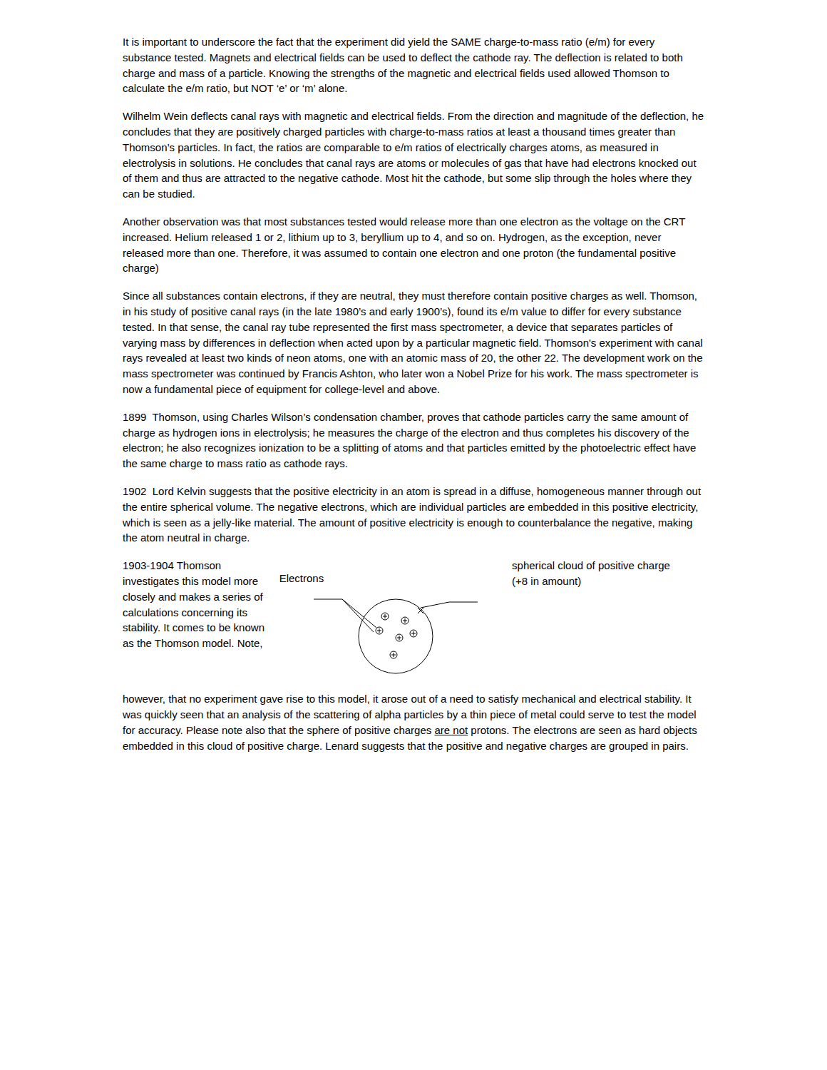It is important to underscore the fact that the experiment did yield the SAME charge-to-mass ratio (e/m) for every substance tested. Magnets and electrical fields can be used to deflect the cathode ray. The deflection is related to both charge and mass of a particle. Knowing the strengths of the magnetic and electrical fields used allowed Thomson to calculate the e/m ratio, but NOT ‘e’ or ‘m’ alone.
Wilhelm Wein deflects canal rays with magnetic and electrical fields. From the direction and magnitude of the deflection, he concludes that they are positively charged particles with charge-to-mass ratios at least a thousand times greater than Thomson’s particles. In fact, the ratios are comparable to e/m ratios of electrically charges atoms, as measured in electrolysis in solutions. He concludes that canal rays are atoms or molecules of gas that have had electrons knocked out of them and thus are attracted to the negative cathode. Most hit the cathode, but some slip through the holes where they can be studied.
Another observation was that most substances tested would release more than one electron as the voltage on the CRT increased. Helium released 1 or 2, lithium up to 3, beryllium up to 4, and so on. Hydrogen, as the exception, never released more than one. Therefore, it was assumed to contain one electron and one proton (the fundamental positive charge)
Since all substances contain electrons, if they are neutral, they must therefore contain positive charges as well. Thomson, in his study of positive canal rays (in the late 1980’s and early 1900’s), found its e/m value to differ for every substance tested. In that sense, the canal ray tube represented the first mass spectrometer, a device that separates particles of varying mass by differences in deflection when acted upon by a particular magnetic field. Thomson's experiment with canal rays revealed at least two kinds of neon atoms, one with an atomic mass of 20, the other 22. The development work on the mass spectrometer was continued by Francis Ashton, who later won a Nobel Prize for his work. The mass spectrometer is now a fundamental piece of equipment for college-level and above.
1899 Thomson, using Charles Wilson’s condensation chamber, proves that cathode particles carry the same amount of charge as hydrogen ions in electrolysis; he measures the charge of the electron and thus completes his discovery of the electron; he also recognizes ionization to be a splitting of atoms and that particles emitted by the photoelectric effect have the same charge to mass ratio as cathode rays.
1902 Lord Kelvin suggests that the positive electricity in an atom is spread in a diffuse, homogeneous manner through out the entire spherical volume. The negative electrons, which are individual particles are embedded in this positive electricity, which is seen as a jelly-like material. The amount of positive electricity is enough to counterbalance the negative, making the atom neutral in charge.
1903-1904 Thomson investigates this model more closely and makes a series of calculations concerning its stability. It comes to be known as the Thomson model. Note,
Electrons
spherical cloud of positive charge (+8 in amount)
however, that no experiment gave rise to this model, it arose out of a need to satisfy mechanical and electrical stability. It was quickly seen that an analysis of the scattering of alpha particles by a thin piece of metal could serve to test the model for accuracy. Please note also that the sphere of positive charges are not protons. The electrons are seen as hard objects embedded in this cloud of positive charge. Lenard suggests that the positive and negative charges are grouped in pairs.